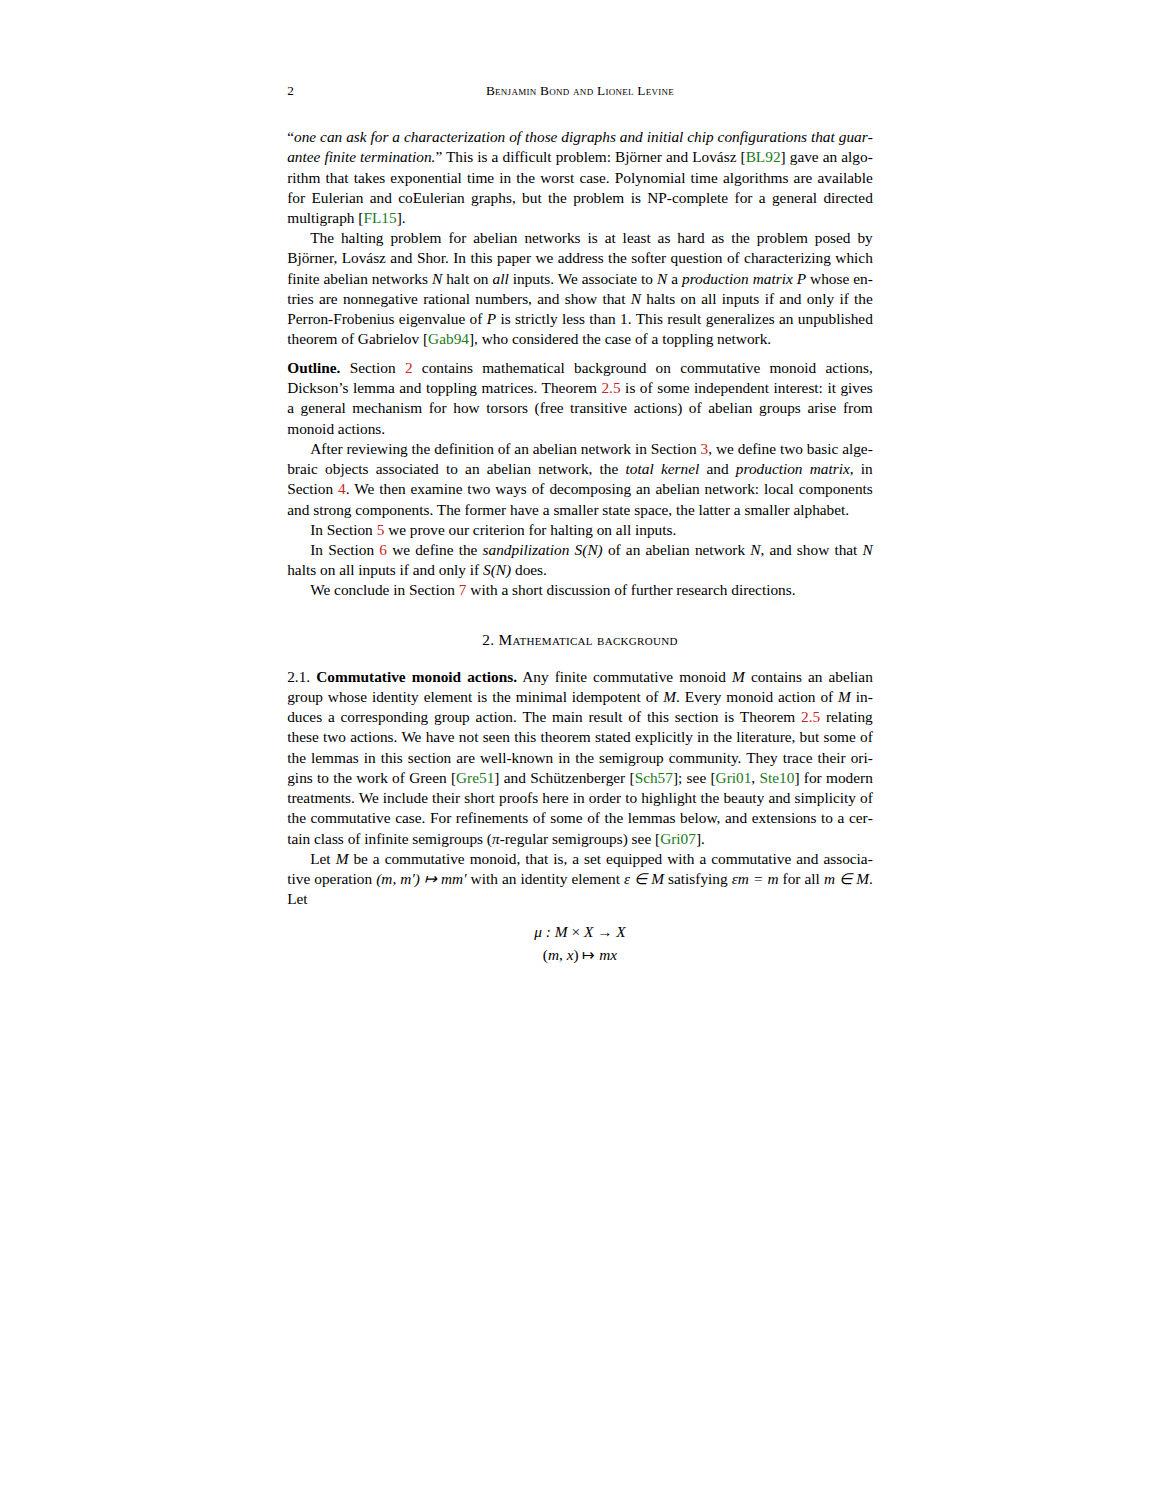2 Benjamin Bond and Lionel Levine
“one can ask for a characterization of those digraphs and initial chip configurations that guarantee finite termination.” This is a difficult problem: Björner and Lovász [BL92] gave an algorithm that takes exponential time in the worst case. Polynomial time algorithms are available for Eulerian and coEulerian graphs, but the problem is NP-complete for a general directed multigraph [FL15].
The halting problem for abelian networks is at least as hard as the problem posed by Björner, Lovász and Shor. In this paper we address the softer question of characterizing which finite abelian networks N halt on all inputs. We associate to N a production matrix P whose entries are nonnegative rational numbers, and show that N halts on all inputs if and only if the Perron-Frobenius eigenvalue of P is strictly less than 1. This result generalizes an unpublished theorem of Gabrielov [Gab94], who considered the case of a toppling network.
Outline. Section 2 contains mathematical background on commutative monoid actions, Dickson’s lemma and toppling matrices. Theorem 2.5 is of some independent interest: it gives a general mechanism for how torsors (free transitive actions) of abelian groups arise from monoid actions.
After reviewing the definition of an abelian network in Section 3, we define two basic algebraic objects associated to an abelian network, the total kernel and production matrix, in Section 4. We then examine two ways of decomposing an abelian network: local components and strong components. The former have a smaller state space, the latter a smaller alphabet.
In Section 5 we prove our criterion for halting on all inputs.
In Section 6 we define the sandpilization S(N) of an abelian network N, and show that N halts on all inputs if and only if S(N) does.
We conclude in Section 7 with a short discussion of further research directions.
2. Mathematical background
2.1. Commutative monoid actions. Any finite commutative monoid M contains an abelian group whose identity element is the minimal idempotent of M. Every monoid action of M induces a corresponding group action. The main result of this section is Theorem 2.5 relating these two actions. We have not seen this theorem stated explicitly in the literature, but some of the lemmas in this section are well-known in the semigroup community. They trace their origins to the work of Green [Gre51] and Schützenberger [Sch57]; see [Gri01, Ste10] for modern treatments. We include their short proofs here in order to highlight the beauty and simplicity of the commutative case. For refinements of some of the lemmas below, and extensions to a certain class of infinite semigroups (π-regular semigroups) see [Gri07].
Let M be a commutative monoid, that is, a set equipped with a commutative and associative operation (m, m′) ↦ mm′ with an identity element ε ∈ M satisfying εm = m for all m ∈ M. Let
μ : M × X → X (m, x) ↦ mx